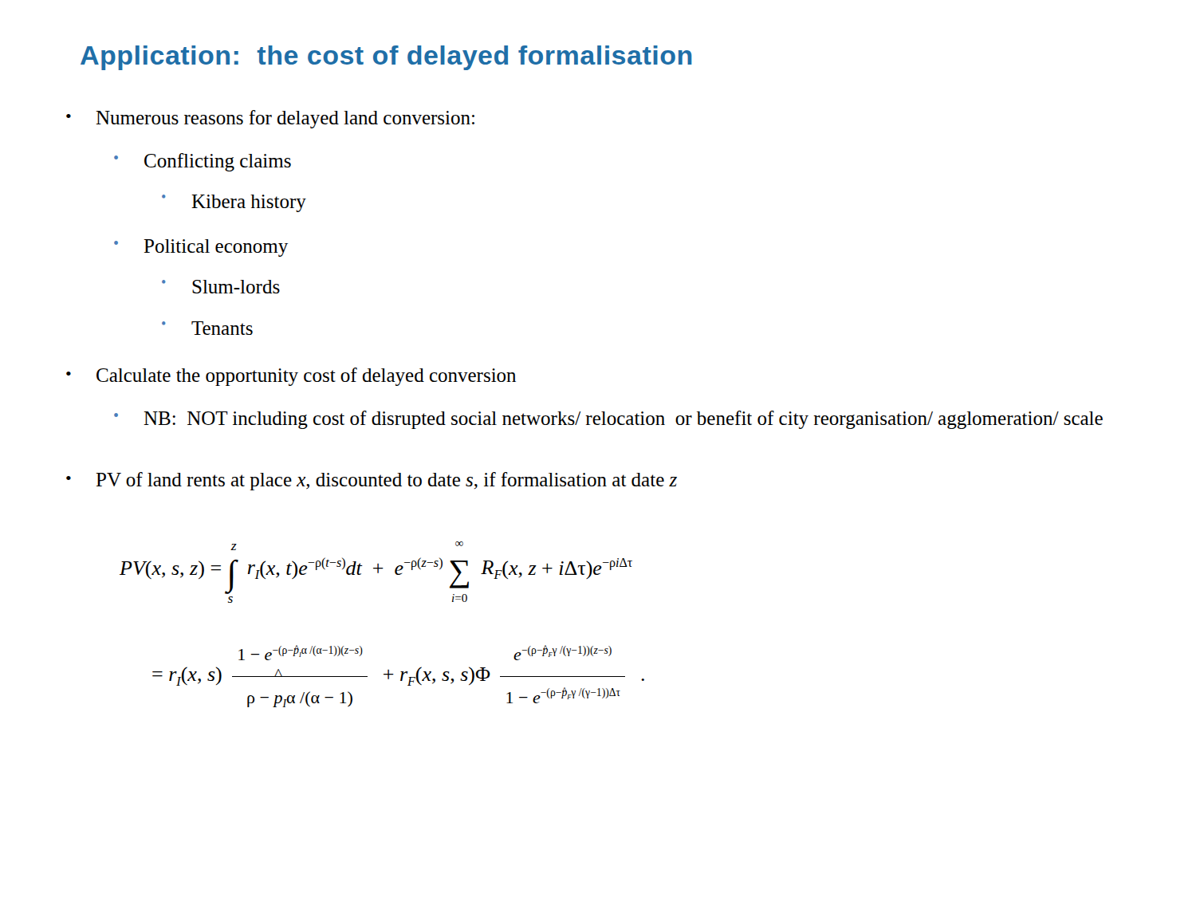Application: the cost of delayed formalisation
Numerous reasons for delayed land conversion:
Conflicting claims
Kibera history
Political economy
Slum-lords
Tenants
Calculate the opportunity cost of delayed conversion
NB: NOT including cost of disrupted social networks/ relocation or benefit of city reorganisation/ agglomeration/ scale
PV of land rents at place x, discounted to date s, if formalisation at date z
PV(x, s, z) = ∫zs rI(x, t)e−ρ(t−s)dt + e−ρ(z−s) ∑∞i=0 RF(x, z + i Δτ)e−ρi Δτ
= rI(x, s) 1 − e−(ρ−pIα /(α−1))(z−s) ρ − pIα /(α − 1) + rF(x, s, s)Φ e−(ρ−pFγ /(γ−1))(z−s) 1 − e−(ρ−pFγ /(γ−1))Δτ .